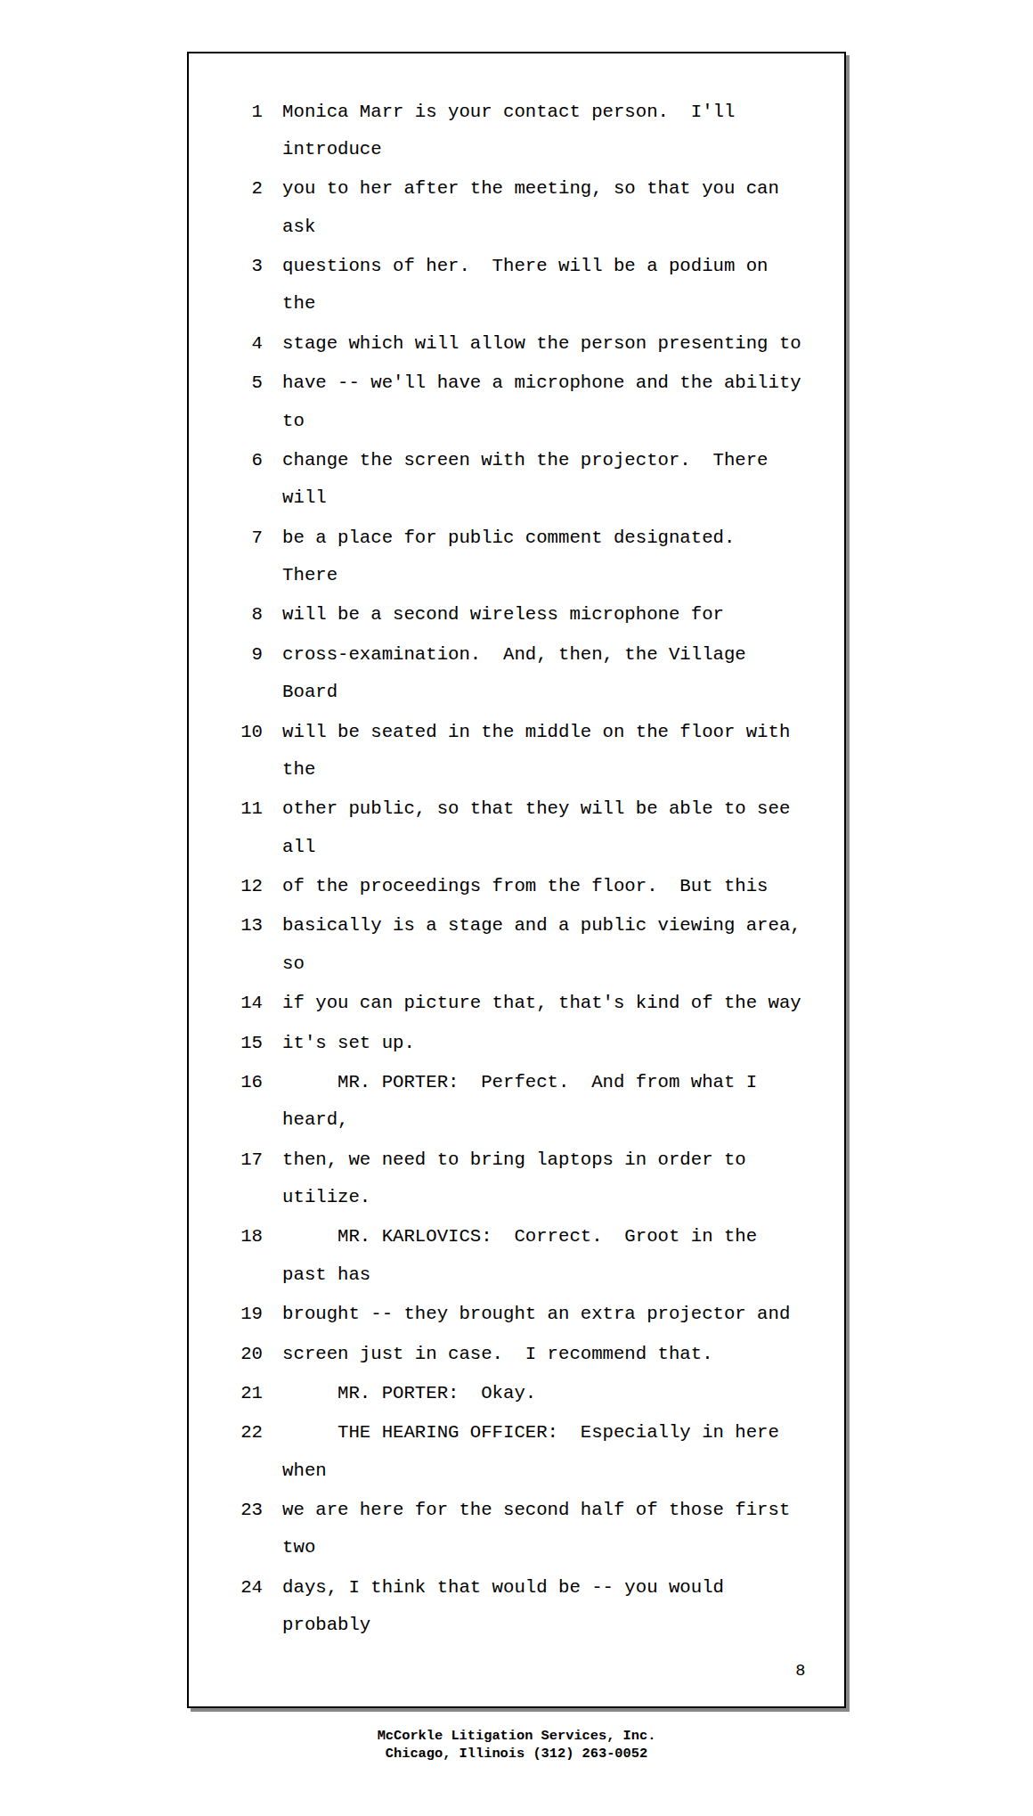| 1 | Monica Marr is your contact person. I'll introduce |
| 2 | you to her after the meeting, so that you can ask |
| 3 | questions of her. There will be a podium on the |
| 4 | stage which will allow the person presenting to |
| 5 | have -- we'll have a microphone and the ability to |
| 6 | change the screen with the projector. There will |
| 7 | be a place for public comment designated. There |
| 8 | will be a second wireless microphone for |
| 9 | cross-examination. And, then, the Village Board |
| 10 | will be seated in the middle on the floor with the |
| 11 | other public, so that they will be able to see all |
| 12 | of the proceedings from the floor. But this |
| 13 | basically is a stage and a public viewing area, so |
| 14 | if you can picture that, that's kind of the way |
| 15 | it's set up. |
| 16 | MR. PORTER: Perfect. And from what I heard, |
| 17 | then, we need to bring laptops in order to utilize. |
| 18 | MR. KARLOVICS: Correct. Groot in the past has |
| 19 | brought -- they brought an extra projector and |
| 20 | screen just in case. I recommend that. |
| 21 | MR. PORTER: Okay. |
| 22 | THE HEARING OFFICER: Especially in here when |
| 23 | we are here for the second half of those first two |
| 24 | days, I think that would be -- you would probably |
8
McCorkle Litigation Services, Inc.
Chicago, Illinois (312) 263-0052